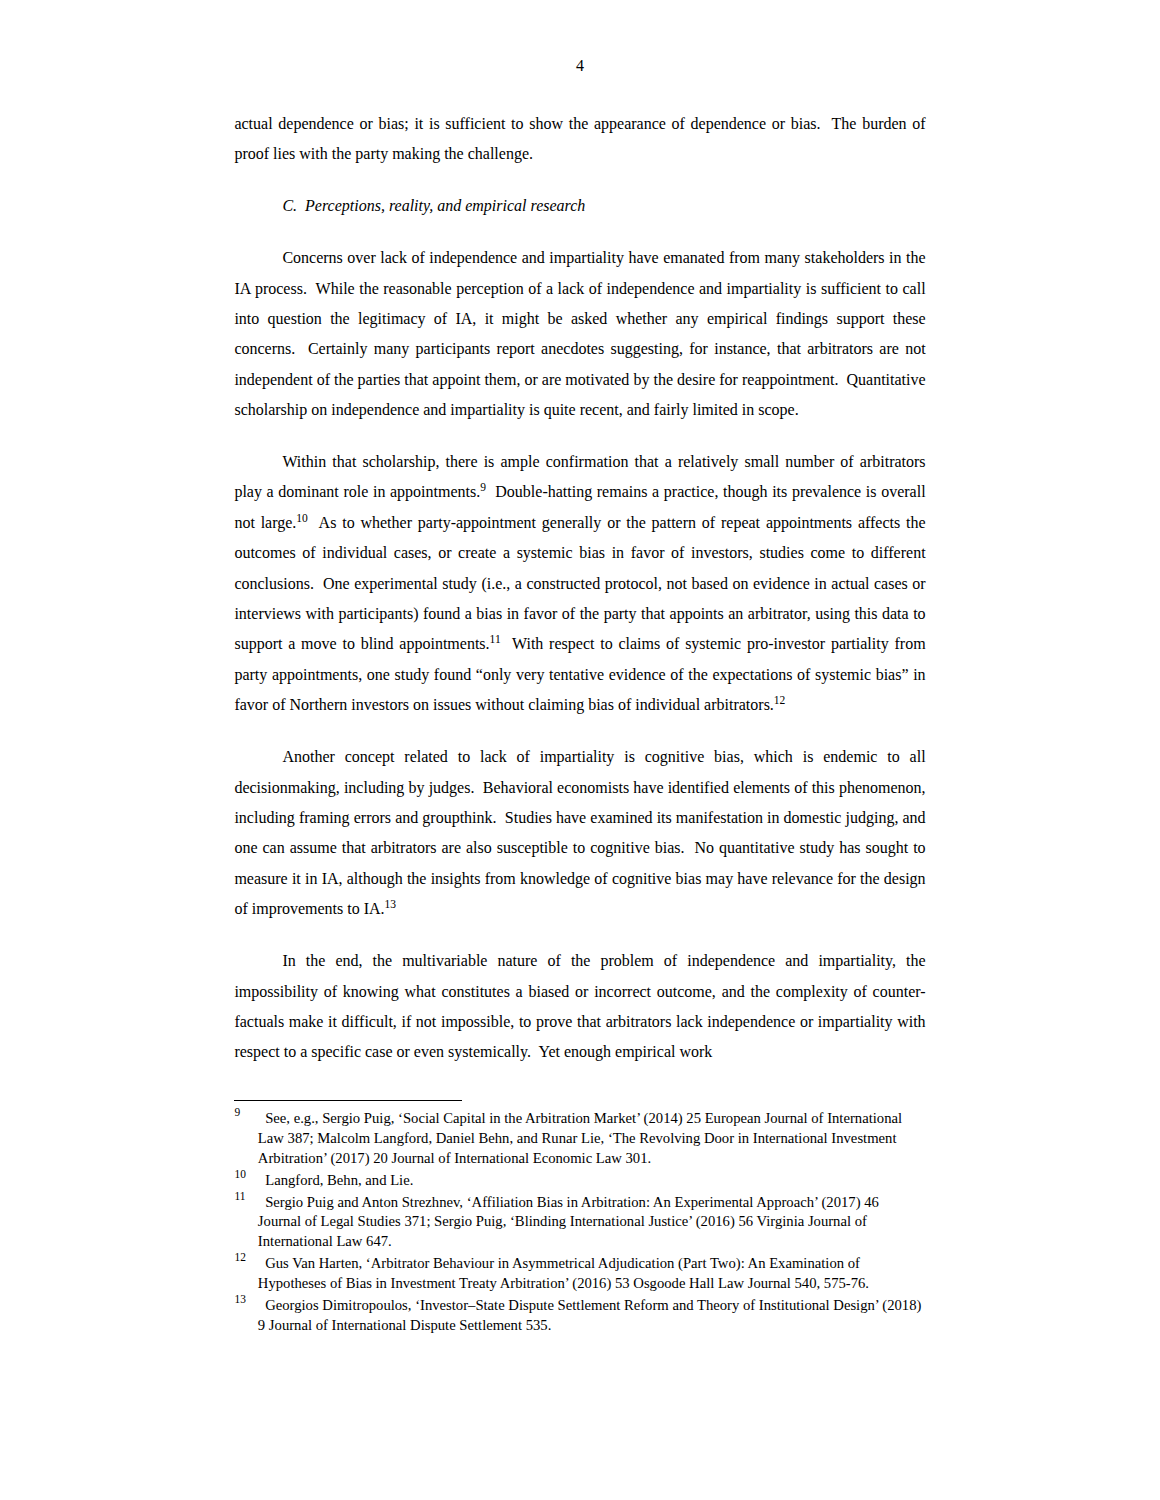4
actual dependence or bias; it is sufficient to show the appearance of dependence or bias. The burden of proof lies with the party making the challenge.
C. Perceptions, reality, and empirical research
Concerns over lack of independence and impartiality have emanated from many stakeholders in the IA process. While the reasonable perception of a lack of independence and impartiality is sufficient to call into question the legitimacy of IA, it might be asked whether any empirical findings support these concerns. Certainly many participants report anecdotes suggesting, for instance, that arbitrators are not independent of the parties that appoint them, or are motivated by the desire for reappointment. Quantitative scholarship on independence and impartiality is quite recent, and fairly limited in scope.
Within that scholarship, there is ample confirmation that a relatively small number of arbitrators play a dominant role in appointments.9 Double-hatting remains a practice, though its prevalence is overall not large.10 As to whether party-appointment generally or the pattern of repeat appointments affects the outcomes of individual cases, or create a systemic bias in favor of investors, studies come to different conclusions. One experimental study (i.e., a constructed protocol, not based on evidence in actual cases or interviews with participants) found a bias in favor of the party that appoints an arbitrator, using this data to support a move to blind appointments.11 With respect to claims of systemic pro-investor partiality from party appointments, one study found “only very tentative evidence of the expectations of systemic bias” in favor of Northern investors on issues without claiming bias of individual arbitrators.12
Another concept related to lack of impartiality is cognitive bias, which is endemic to all decisionmaking, including by judges. Behavioral economists have identified elements of this phenomenon, including framing errors and groupthink. Studies have examined its manifestation in domestic judging, and one can assume that arbitrators are also susceptible to cognitive bias. No quantitative study has sought to measure it in IA, although the insights from knowledge of cognitive bias may have relevance for the design of improvements to IA.13
In the end, the multivariable nature of the problem of independence and impartiality, the impossibility of knowing what constitutes a biased or incorrect outcome, and the complexity of counter-factuals make it difficult, if not impossible, to prove that arbitrators lack independence or impartiality with respect to a specific case or even systemically. Yet enough empirical work
9 See, e.g., Sergio Puig, ‘Social Capital in the Arbitration Market’ (2014) 25 European Journal of International Law 387; Malcolm Langford, Daniel Behn, and Runar Lie, ‘The Revolving Door in International Investment Arbitration’ (2017) 20 Journal of International Economic Law 301.
10 Langford, Behn, and Lie.
11 Sergio Puig and Anton Strezhnev, ‘Affiliation Bias in Arbitration: An Experimental Approach’ (2017) 46 Journal of Legal Studies 371; Sergio Puig, ‘Blinding International Justice’ (2016) 56 Virginia Journal of International Law 647.
12 Gus Van Harten, ‘Arbitrator Behaviour in Asymmetrical Adjudication (Part Two): An Examination of Hypotheses of Bias in Investment Treaty Arbitration’ (2016) 53 Osgoode Hall Law Journal 540, 575-76.
13 Georgios Dimitropoulos, ‘Investor–State Dispute Settlement Reform and Theory of Institutional Design’ (2018) 9 Journal of International Dispute Settlement 535.